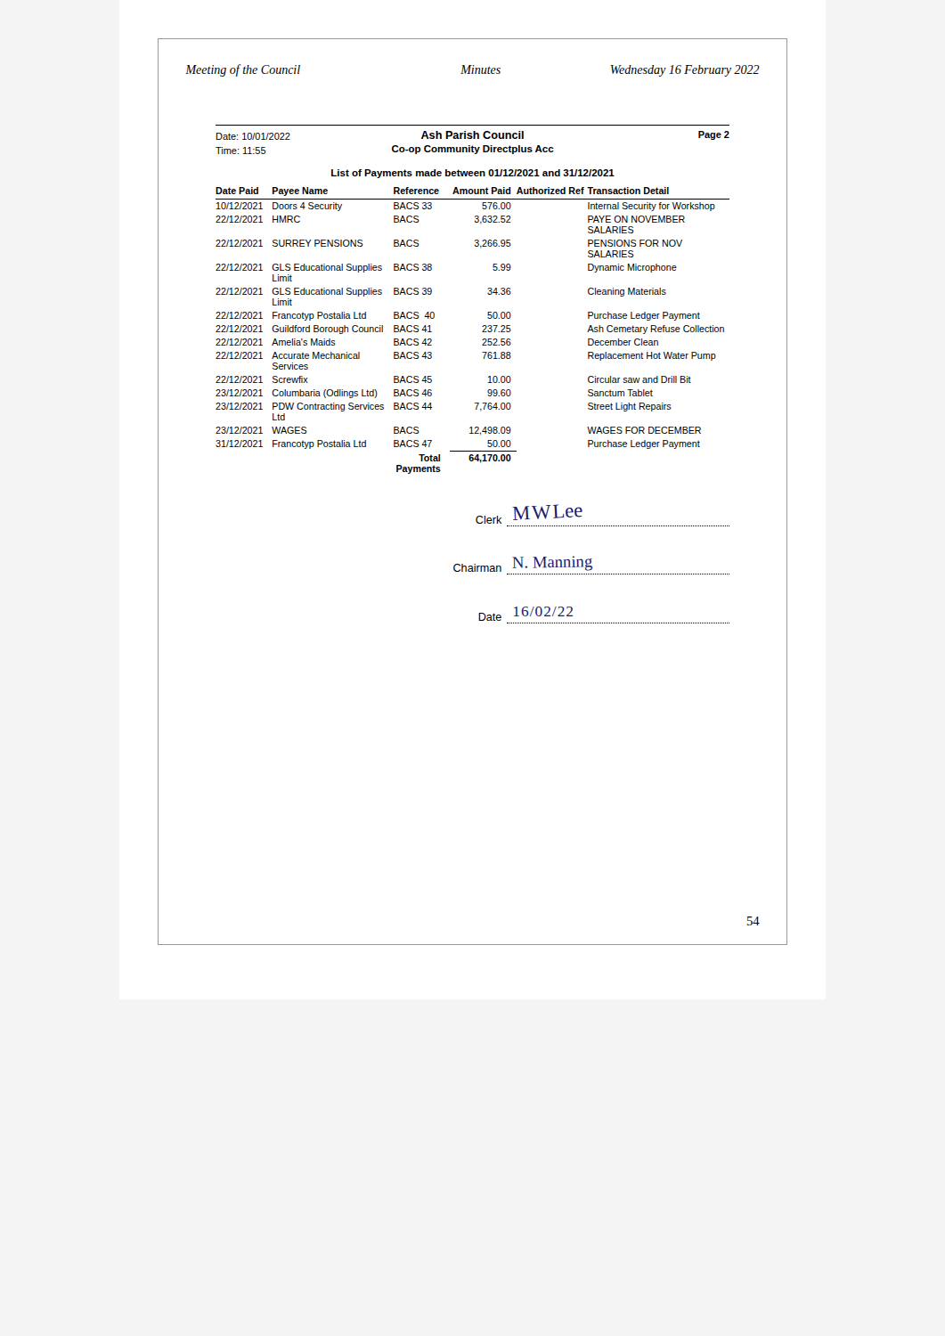Meeting of the Council
Minutes
Wednesday 16 February 2022
Date: 10/01/2022
Time: 11:55
Ash Parish Council
Co-op Community Directplus Acc
Page 2
List of Payments made between 01/12/2021 and 31/12/2021
| Date Paid | Payee Name | Reference | Amount Paid | Authorized Ref | Transaction Detail |
| --- | --- | --- | --- | --- | --- |
| 10/12/2021 | Doors 4 Security | BACS 33 | 576.00 | | Internal Security for Workshop |
| 22/12/2021 | HMRC | BACS | 3,632.52 | | PAYE ON NOVEMBER SALARIES |
| 22/12/2021 | SURREY PENSIONS | BACS | 3,266.95 | | PENSIONS FOR NOV SALARIES |
| 22/12/2021 | GLS Educational Supplies Limit | BACS 38 | 5.99 | | Dynamic Microphone |
| 22/12/2021 | GLS Educational Supplies Limit | BACS 39 | 34.36 | | Cleaning Materials |
| 22/12/2021 | Francotyp Postalia Ltd | BACS 40 | 50.00 | | Purchase Ledger Payment |
| 22/12/2021 | Guildford Borough Council | BACS 41 | 237.25 | | Ash Cemetary Refuse Collection |
| 22/12/2021 | Amelia's Maids | BACS 42 | 252.56 | | December Clean |
| 22/12/2021 | Accurate Mechanical Services | BACS 43 | 761.88 | | Replacement Hot Water Pump |
| 22/12/2021 | Screwfix | BACS 45 | 10.00 | | Circular saw and Drill Bit |
| 23/12/2021 | Columbaria (Odlings Ltd) | BACS 46 | 99.60 | | Sanctum Tablet |
| 23/12/2021 | PDW Contracting Services Ltd | BACS 44 | 7,764.00 | | Street Light Repairs |
| 23/12/2021 | WAGES | BACS | 12,498.09 | | WAGES FOR DECEMBER |
| 31/12/2021 | Francotyp Postalia Ltd | BACS 47 | 50.00 | | Purchase Ledger Payment |
| | Total Payments | 64,170.00 | |
Clerk
M W Lee
Chairman
N. Manning
Date
16/02/22
54